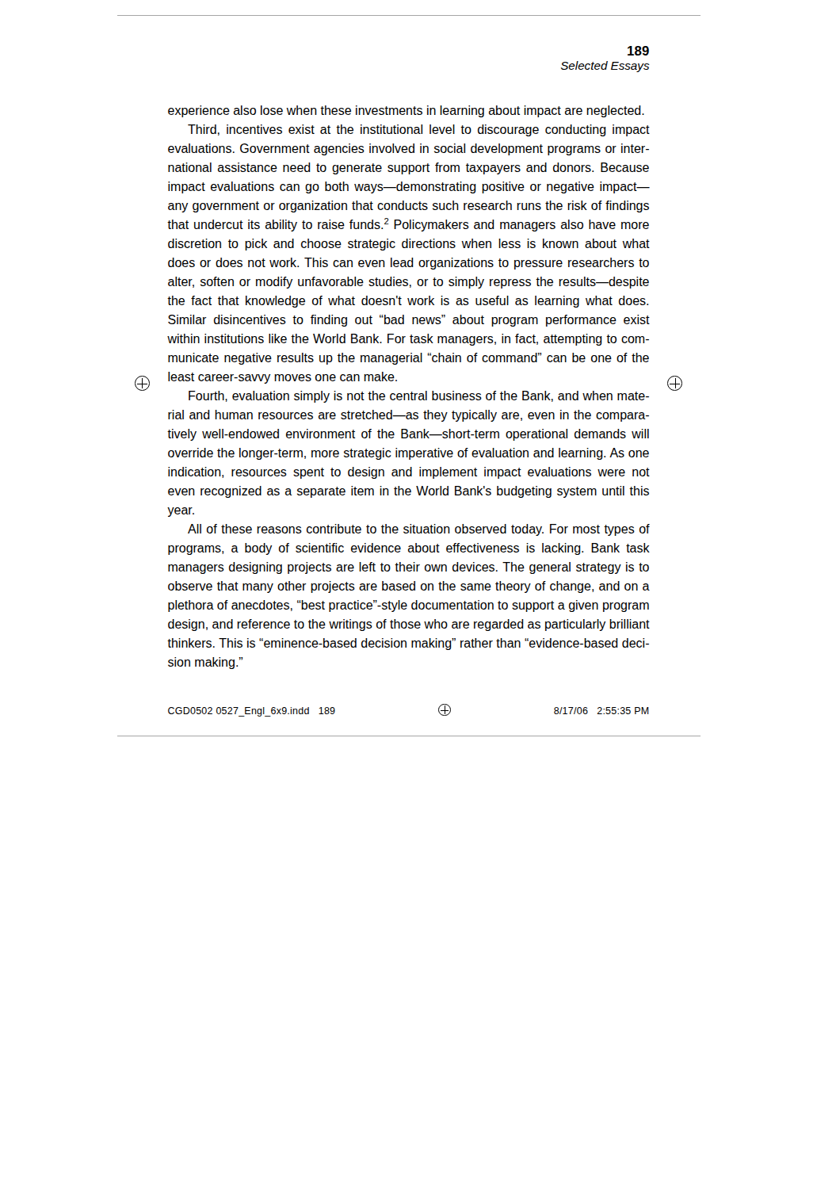189
Selected Essays
experience also lose when these investments in learning about impact are neglected.
Third, incentives exist at the institutional level to discourage conducting impact evaluations. Government agencies involved in social development programs or international assistance need to generate support from taxpayers and donors. Because impact evaluations can go both ways—demonstrating positive or negative impact—any government or organization that conducts such research runs the risk of findings that undercut its ability to raise funds.2 Policymakers and managers also have more discretion to pick and choose strategic directions when less is known about what does or does not work. This can even lead organizations to pressure researchers to alter, soften or modify unfavorable studies, or to simply repress the results—despite the fact that knowledge of what doesn't work is as useful as learning what does. Similar disincentives to finding out “bad news” about program performance exist within institutions like the World Bank. For task managers, in fact, attempting to communicate negative results up the managerial “chain of command” can be one of the least career-savvy moves one can make.
Fourth, evaluation simply is not the central business of the Bank, and when material and human resources are stretched—as they typically are, even in the comparatively well-endowed environment of the Bank—short-term operational demands will override the longer-term, more strategic imperative of evaluation and learning. As one indication, resources spent to design and implement impact evaluations were not even recognized as a separate item in the World Bank's budgeting system until this year.
All of these reasons contribute to the situation observed today. For most types of programs, a body of scientific evidence about effectiveness is lacking. Bank task managers designing projects are left to their own devices. The general strategy is to observe that many other projects are based on the same theory of change, and on a plethora of anecdotes, “best practice”-style documentation to support a given program design, and reference to the writings of those who are regarded as particularly brilliant thinkers. This is “eminence-based decision making” rather than “evidence-based decision making.”
CGD0502 0527_Engl_6x9.indd 189 8/17/06 2:55:35 PM